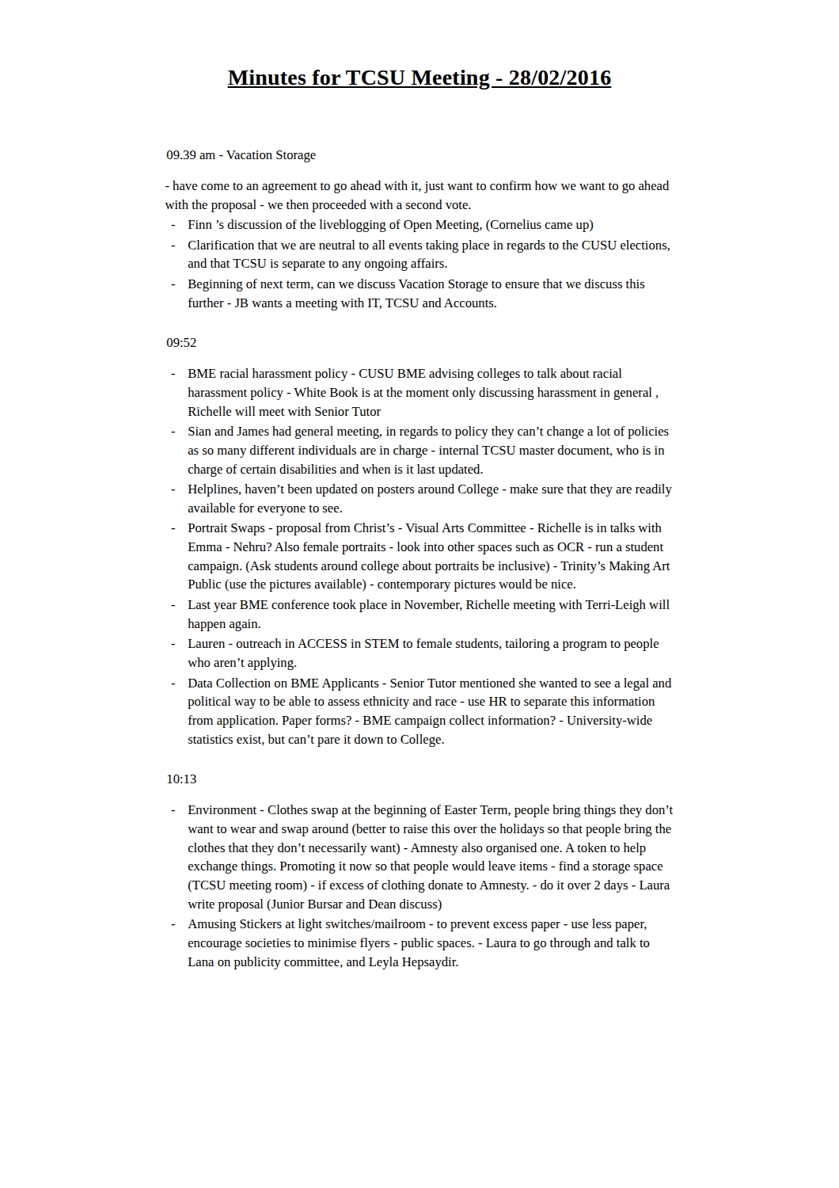Minutes for TCSU Meeting - 28/02/2016
09.39 am - Vacation Storage
have come to an agreement to go ahead with it, just want to confirm how we want to go ahead with the proposal - we then proceeded with a second vote.
Finn ’s discussion of the liveblogging of Open Meeting, (Cornelius came up)
Clarification that we are neutral to all events taking place in regards to the CUSU elections, and that TCSU is separate to any ongoing affairs.
Beginning of next term, can we discuss Vacation Storage to ensure that we discuss this further - JB wants a meeting with IT, TCSU and Accounts.
09:52
BME racial harassment policy - CUSU BME advising colleges to talk about racial harassment policy - White Book is at the moment only discussing harassment in general , Richelle will meet with Senior Tutor
Sian and James had general meeting, in regards to policy they can’t change a lot of policies as so many different individuals are in charge - internal TCSU master document, who is in charge of certain disabilities and when is it last updated.
Helplines, haven’t been updated on posters around College - make sure that they are readily available for everyone to see.
Portrait Swaps - proposal from Christ’s - Visual Arts Committee - Richelle is in talks with Emma - Nehru? Also female portraits - look into other spaces such as OCR - run a student campaign. (Ask students around college about portraits be inclusive) - Trinity’s Making Art Public (use the pictures available) - contemporary pictures would be nice.
Last year BME conference took place in November, Richelle meeting with Terri-Leigh will happen again.
Lauren - outreach in ACCESS in STEM to female students, tailoring a program to people who aren’t applying.
Data Collection on BME Applicants - Senior Tutor mentioned she wanted to see a legal and political way to be able to assess ethnicity and race - use HR to separate this information from application. Paper forms? - BME campaign collect information? - University-wide statistics exist, but can’t pare it down to College.
10:13
Environment - Clothes swap at the beginning of Easter Term, people bring things they don’t want to wear and swap around (better to raise this over the holidays so that people bring the clothes that they don’t necessarily want) - Amnesty also organised one. A token to help exchange things. Promoting it now so that people would leave items - find a storage space (TCSU meeting room) - if excess of clothing donate to Amnesty. - do it over 2 days - Laura write proposal (Junior Bursar and Dean discuss)
Amusing Stickers at light switches/mailroom - to prevent excess paper - use less paper, encourage societies to minimise flyers - public spaces. - Laura to go through and talk to Lana on publicity committee, and Leyla Hepsaydir.